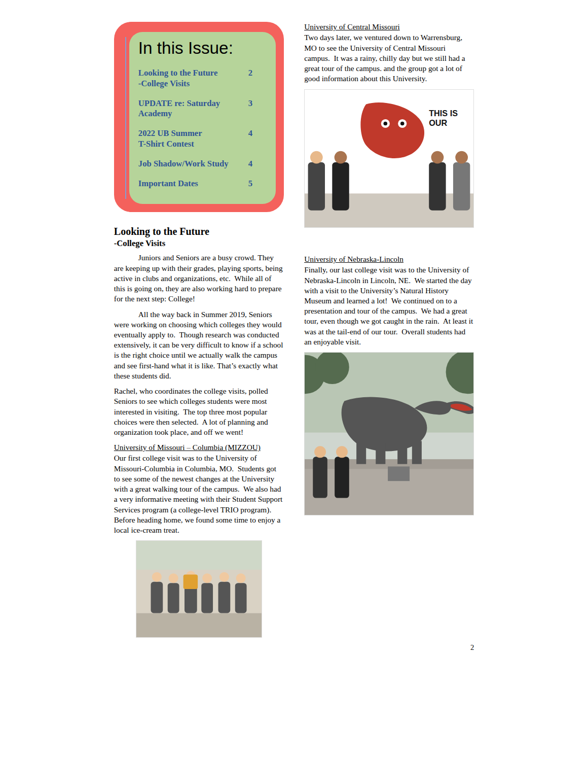In this Issue:
| Looking to the Future -College Visits | 2 |
| UPDATE re: Saturday Academy | 3 |
| 2022 UB Summer T-Shirt Contest | 4 |
| Job Shadow/Work Study | 4 |
| Important Dates | 5 |
Looking to the Future
-College Visits
Juniors and Seniors are a busy crowd. They are keeping up with their grades, playing sports, being active in clubs and organizations, etc. While all of this is going on, they are also working hard to prepare for the next step: College!
All the way back in Summer 2019, Seniors were working on choosing which colleges they would eventually apply to. Though research was conducted extensively, it can be very difficult to know if a school is the right choice until we actually walk the campus and see first-hand what it is like. That’s exactly what these students did.
Rachel, who coordinates the college visits, polled Seniors to see which colleges students were most interested in visiting. The top three most popular choices were then selected. A lot of planning and organization took place, and off we went!
University of Missouri – Columbia (MIZZOU)
Our first college visit was to the University of Missouri-Columbia in Columbia, MO. Students got to see some of the newest changes at the University with a great walking tour of the campus. We also had a very informative meeting with their Student Support Services program (a college-level TRIO program). Before heading home, we found some time to enjoy a local ice-cream treat.
University of Central Missouri
Two days later, we ventured down to Warrensburg, MO to see the University of Central Missouri campus. It was a rainy, chilly day but we still had a great tour of the campus. and the group got a lot of good information about this University.
University of Nebraska-Lincoln
Finally, our last college visit was to the University of Nebraska-Lincoln in Lincoln, NE. We started the day with a visit to the University’s Natural History Museum and learned a lot! We continued on to a presentation and tour of the campus. We had a great tour, even though we got caught in the rain. At least it was at the tail-end of our tour. Overall students had an enjoyable visit.
2